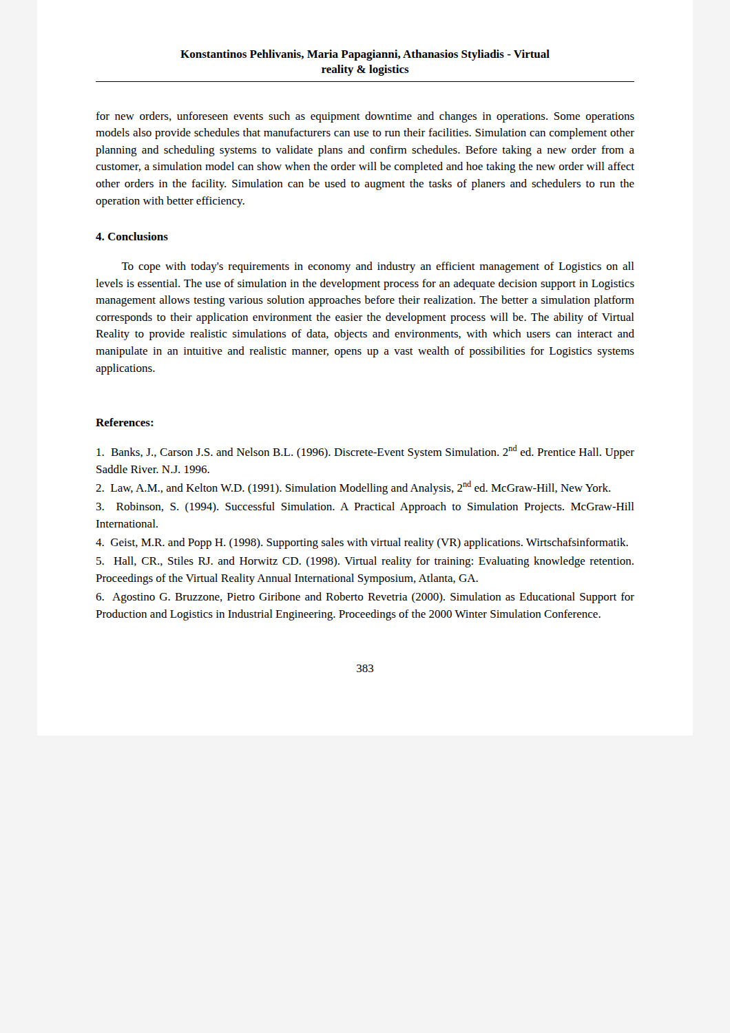Konstantinos Pehlivanis, Maria Papagianni, Athanasios Styliadis - Virtual
reality & logistics
for new orders, unforeseen events such as equipment downtime and changes in operations. Some operations models also provide schedules that manufacturers can use to run their facilities. Simulation can complement other planning and scheduling systems to validate plans and confirm schedules. Before taking a new order from a customer, a simulation model can show when the order will be completed and hoe taking the new order will affect other orders in the facility. Simulation can be used to augment the tasks of planers and schedulers to run the operation with better efficiency.
4. Conclusions
To cope with today's requirements in economy and industry an efficient management of Logistics on all levels is essential. The use of simulation in the development process for an adequate decision support in Logistics management allows testing various solution approaches before their realization. The better a simulation platform corresponds to their application environment the easier the development process will be. The ability of Virtual Reality to provide realistic simulations of data, objects and environments, with which users can interact and manipulate in an intuitive and realistic manner, opens up a vast wealth of possibilities for Logistics systems applications.
References:
1. Banks, J., Carson J.S. and Nelson B.L. (1996). Discrete-Event System Simulation. 2nd ed. Prentice Hall. Upper Saddle River. N.J. 1996.
2. Law, A.M., and Kelton W.D. (1991). Simulation Modelling and Analysis, 2nd ed. McGraw-Hill, New York.
3. Robinson, S. (1994). Successful Simulation. A Practical Approach to Simulation Projects. McGraw-Hill International.
4. Geist, M.R. and Popp H. (1998). Supporting sales with virtual reality (VR) applications. Wirtschafsinformatik.
5. Hall, CR., Stiles RJ. and Horwitz CD. (1998). Virtual reality for training: Evaluating knowledge retention. Proceedings of the Virtual Reality Annual International Symposium, Atlanta, GA.
6. Agostino G. Bruzzone, Pietro Giribone and Roberto Revetria (2000). Simulation as Educational Support for Production and Logistics in Industrial Engineering. Proceedings of the 2000 Winter Simulation Conference.
383